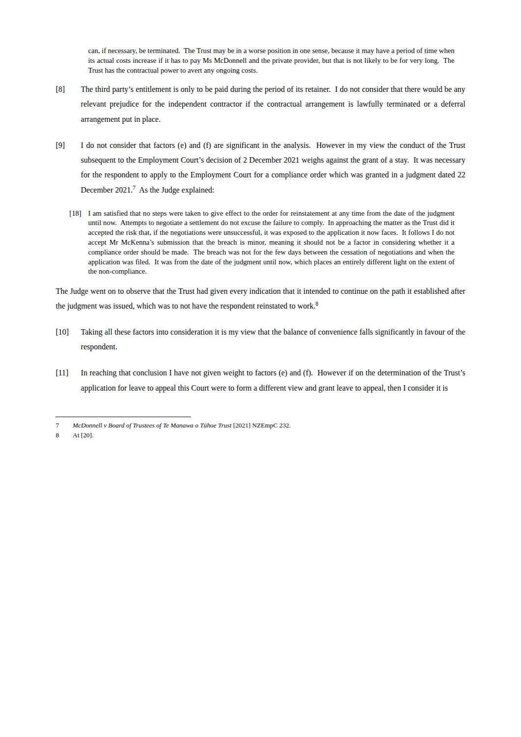can, if necessary, be terminated. The Trust may be in a worse position in one sense, because it may have a period of time when its actual costs increase if it has to pay Ms McDonnell and the private provider, but that is not likely to be for very long. The Trust has the contractual power to avert any ongoing costs.
[8] The third party’s entitlement is only to be paid during the period of its retainer. I do not consider that there would be any relevant prejudice for the independent contractor if the contractual arrangement is lawfully terminated or a deferral arrangement put in place.
[9] I do not consider that factors (e) and (f) are significant in the analysis. However in my view the conduct of the Trust subsequent to the Employment Court’s decision of 2 December 2021 weighs against the grant of a stay. It was necessary for the respondent to apply to the Employment Court for a compliance order which was granted in a judgment dated 22 December 2021.7 As the Judge explained:
[18] I am satisfied that no steps were taken to give effect to the order for reinstatement at any time from the date of the judgment until now. Attempts to negotiate a settlement do not excuse the failure to comply. In approaching the matter as the Trust did it accepted the risk that, if the negotiations were unsuccessful, it was exposed to the application it now faces. It follows I do not accept Mr McKenna’s submission that the breach is minor, meaning it should not be a factor in considering whether it a compliance order should be made. The breach was not for the few days between the cessation of negotiations and when the application was filed. It was from the date of the judgment until now, which places an entirely different light on the extent of the non-compliance.
The Judge went on to observe that the Trust had given every indication that it intended to continue on the path it established after the judgment was issued, which was to not have the respondent reinstated to work.8
[10] Taking all these factors into consideration it is my view that the balance of convenience falls significantly in favour of the respondent.
[11] In reaching that conclusion I have not given weight to factors (e) and (f). However if on the determination of the Trust’s application for leave to appeal this Court were to form a different view and grant leave to appeal, then I consider it is
7
McDonnell v Board of Trustees of Te Manawa o Tūhoe Trust [2021] NZEmpC 232.
8
At [20].